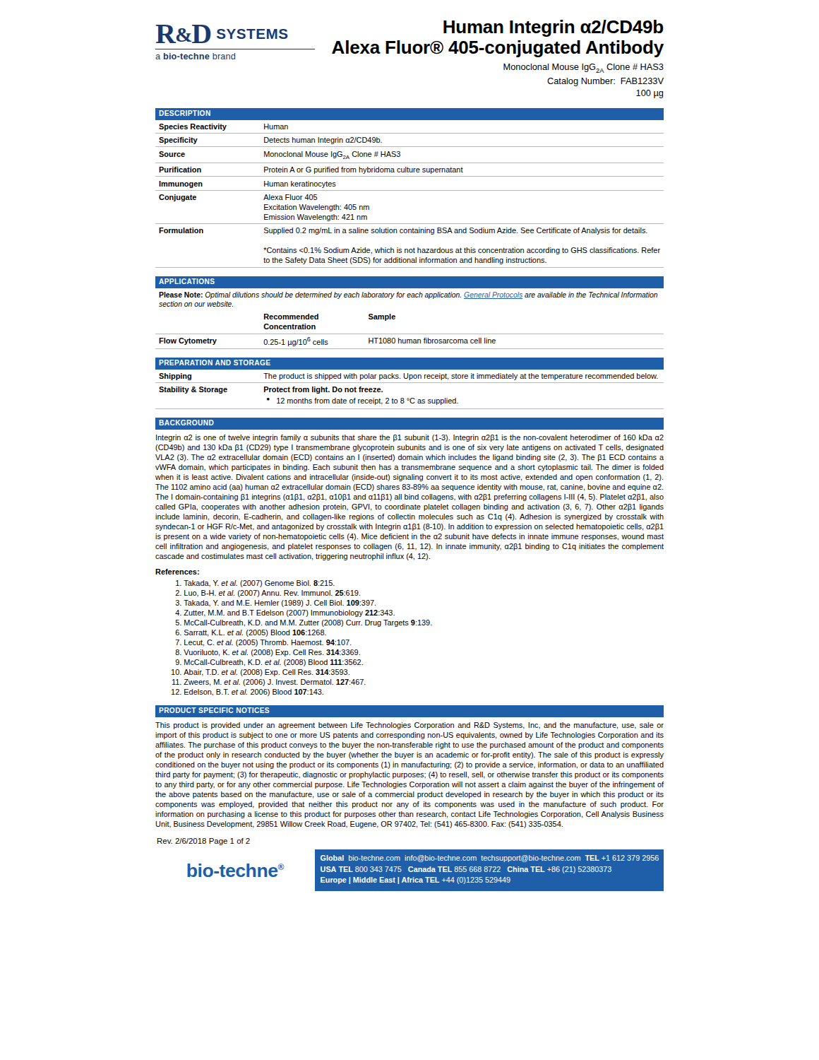R&D
SYSTEMS
a bio-techne brand
Human Integrin α2/CD49b
Alexa Fluor® 405-conjugated Antibody
Monoclonal Mouse IgG2A Clone # HAS3
Catalog Number: FAB1233V
100 µg
DESCRIPTION
| Species Reactivity | Human |
| Specificity | Detects human Integrin α2/CD49b. |
| Source | Monoclonal Mouse IgG 2A Clone # HAS3 |
| Purification | Protein A or G purified from hybridoma culture supernatant |
| Immunogen | Human keratinocytes |
| Conjugate | Alexa Fluor 405 Excitation Wavelength: 405 nm Emission Wavelength: 421 nm |
| Formulation | Supplied 0.2 mg/mL in a saline solution containing BSA and Sodium Azide. See Certificate of Analysis for details. *Contains <0.1% Sodium Azide, which is not hazardous at this concentration according to GHS classifications. Refer to the Safety Data Sheet (SDS) for additional information and handling instructions. |
APPLICATIONS
Please Note: Optimal dilutions should be determined by each laboratory for each application. General Protocols are available in the Technical Information section on our website.
| | Recommended Concentration | Sample |
| --- | --- | --- |
| Flow Cytometry | 0.25-1 µg/10 6 cells | HT1080 human fibrosarcoma cell line |
PREPARATION AND STORAGE
| Shipping | The product is shipped with polar packs. Upon receipt, store it immediately at the temperature recommended below. |
| Stability & Storage | Protect from light. Do not freeze. 12 months from date of receipt, 2 to 8 °C as supplied. |
BACKGROUND
Integrin α2 is one of twelve integrin family α subunits that share the β1 subunit (1-3). Integrin α2β1 is the non-covalent heterodimer of 160 kDa α2 (CD49b) and 130 kDa β1 (CD29) type I transmembrane glycoprotein subunits and is one of six very late antigens on activated T cells, designated VLA2 (3). The α2 extracellular domain (ECD) contains an I (inserted) domain which includes the ligand binding site (2, 3). The β1 ECD contains a vWFA domain, which participates in binding. Each subunit then has a transmembrane sequence and a short cytoplasmic tail. The dimer is folded when it is least active. Divalent cations and intracellular (inside-out) signaling convert it to its most active, extended and open conformation (1, 2). The 1102 amino acid (aa) human α2 extracellular domain (ECD) shares 83-89% aa sequence identity with mouse, rat, canine, bovine and equine α2. The I domain-containing β1 integrins (α1β1, α2β1, α10β1 and α11β1) all bind collagens, with α2β1 preferring collagens I-III (4, 5). Platelet α2β1, also called GPIa, cooperates with another adhesion protein, GPVI, to coordinate platelet collagen binding and activation (3, 6, 7). Other α2β1 ligands include laminin, decorin, E-cadherin, and collagen-like regions of collectin molecules such as C1q (4). Adhesion is synergized by crosstalk with syndecan-1 or HGF R/c-Met, and antagonized by crosstalk with Integrin α1β1 (8-10). In addition to expression on selected hematopoietic cells, α2β1 is present on a wide variety of non-hematopoietic cells (4). Mice deficient in the α2 subunit have defects in innate immune responses, wound mast cell infiltration and angiogenesis, and platelet responses to collagen (6, 11, 12). In innate immunity, α2β1 binding to C1q initiates the complement cascade and costimulates mast cell activation, triggering neutrophil influx (4, 12).
References:
Takada, Y. et al. (2007) Genome Biol. 8:215.
Luo, B-H. et al. (2007) Annu. Rev. Immunol. 25:619.
Takada, Y. and M.E. Hemler (1989) J. Cell Biol. 109:397.
Zutter, M.M. and B.T Edelson (2007) Immunobiology 212:343.
McCall-Culbreath, K.D. and M.M. Zutter (2008) Curr. Drug Targets 9:139.
Sarratt, K.L. et al. (2005) Blood 106:1268.
Lecut, C. et al. (2005) Thromb. Haemost. 94:107.
Vuoriluoto, K. et al. (2008) Exp. Cell Res. 314:3369.
McCall-Culbreath, K.D. et al. (2008) Blood 111:3562.
Abair, T.D. et al. (2008) Exp. Cell Res. 314:3593.
Zweers, M. et al. (2006) J. Invest. Dermatol. 127:467.
Edelson, B.T. et al. 2006) Blood 107:143.
PRODUCT SPECIFIC NOTICES
This product is provided under an agreement between Life Technologies Corporation and R&D Systems, Inc, and the manufacture, use, sale or import of this product is subject to one or more US patents and corresponding non-US equivalents, owned by Life Technologies Corporation and its affiliates. The purchase of this product conveys to the buyer the non-transferable right to use the purchased amount of the product and components of the product only in research conducted by the buyer (whether the buyer is an academic or for-profit entity). The sale of this product is expressly conditioned on the buyer not using the product or its components (1) in manufacturing; (2) to provide a service, information, or data to an unaffiliated third party for payment; (3) for therapeutic, diagnostic or prophylactic purposes; (4) to resell, sell, or otherwise transfer this product or its components to any third party, or for any other commercial purpose. Life Technologies Corporation will not assert a claim against the buyer of the infringement of the above patents based on the manufacture, use or sale of a commercial product developed in research by the buyer in which this product or its components was employed, provided that neither this product nor any of its components was used in the manufacture of such product. For information on purchasing a license to this product for purposes other than research, contact Life Technologies Corporation, Cell Analysis Business Unit, Business Development, 29851 Willow Creek Road, Eugene, OR 97402, Tel: (541) 465-8300. Fax: (541) 335-0354.
Rev. 2/6/2018 Page 1 of 2
bio-techne®
Global bio-techne.com info@bio-techne.com techsupport@bio-techne.com TEL +1 612 379 2956
USA TEL 800 343 7475 Canada TEL 855 668 8722 China TEL +86 (21) 52380373
Europe | Middle East | Africa TEL +44 (0)1235 529449